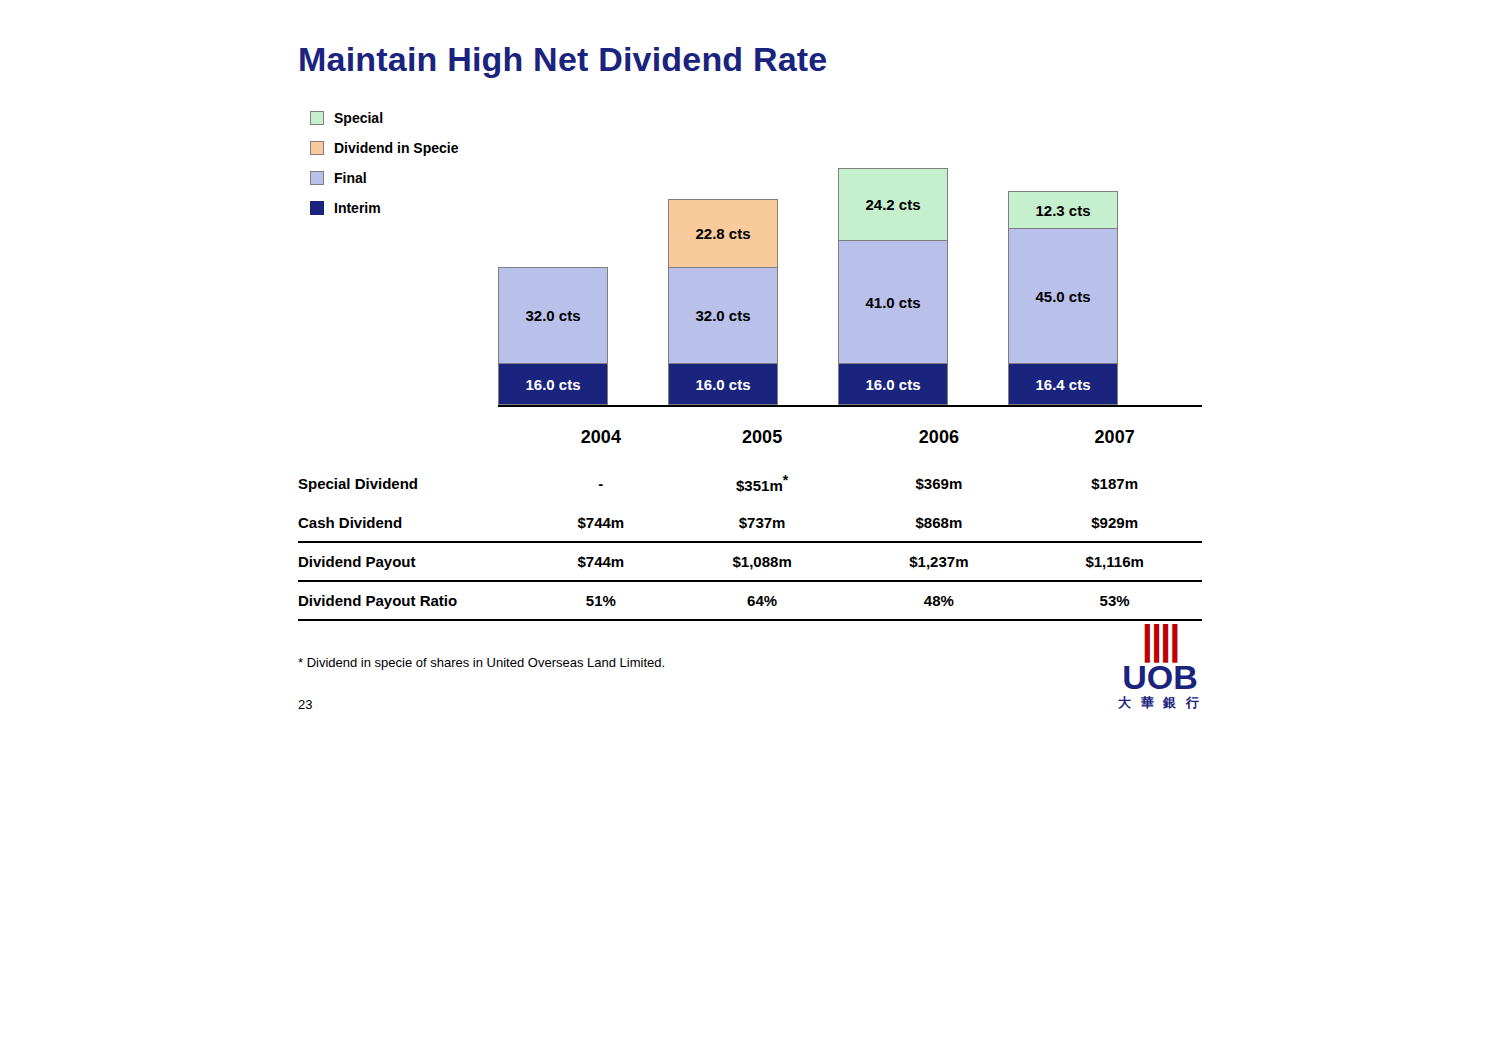Maintain High Net Dividend Rate
Special
Dividend in Specie
Final
Interim
32.0 cts
16.0 cts
22.8 cts
32.0 cts
16.0 cts
24.2 cts
41.0 cts
16.0 cts
12.3 cts
45.0 cts
16.4 cts
| | 2004 | 2005 | 2006 | 2007 |
| Special Dividend | - | $351m * | $369m | $187m |
| Cash Dividend | $744m | $737m | $868m | $929m |
| Dividend Payout | $744m | $1,088m | $1,237m | $1,116m |
| Dividend Payout Ratio | 51% | 64% | 48% | 53% |
* Dividend in specie of shares in United Overseas Land Limited.
23
||||
UOB
大 華 銀 行